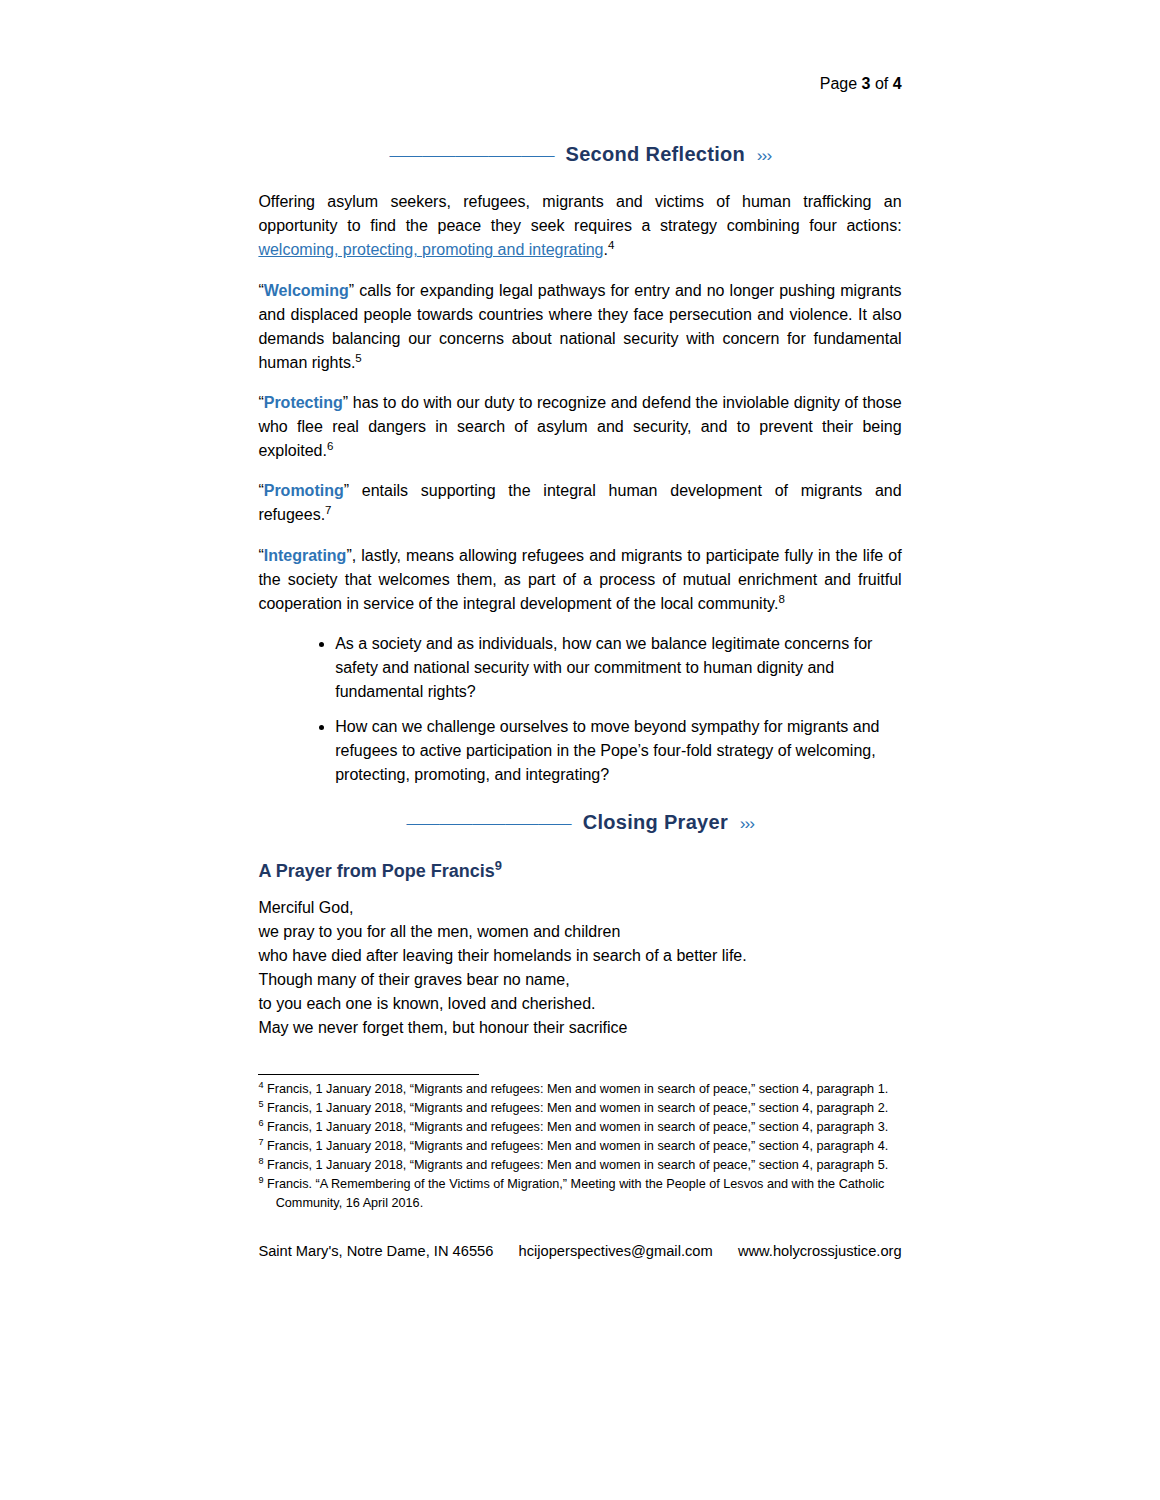Page 3 of 4
Second Reflection ›››
Offering asylum seekers, refugees, migrants and victims of human trafficking an opportunity to find the peace they seek requires a strategy combining four actions: welcoming, protecting, promoting and integrating.4
“Welcoming” calls for expanding legal pathways for entry and no longer pushing migrants and displaced people towards countries where they face persecution and violence. It also demands balancing our concerns about national security with concern for fundamental human rights.5
“Protecting” has to do with our duty to recognize and defend the inviolable dignity of those who flee real dangers in search of asylum and security, and to prevent their being exploited.6
“Promoting” entails supporting the integral human development of migrants and refugees.7
“Integrating”, lastly, means allowing refugees and migrants to participate fully in the life of the society that welcomes them, as part of a process of mutual enrichment and fruitful cooperation in service of the integral development of the local community.8
As a society and as individuals, how can we balance legitimate concerns for safety and national security with our commitment to human dignity and fundamental rights?
How can we challenge ourselves to move beyond sympathy for migrants and refugees to active participation in the Pope’s four-fold strategy of welcoming, protecting, promoting, and integrating?
Closing Prayer ›››
A Prayer from Pope Francis9
Merciful God,
we pray to you for all the men, women and children
who have died after leaving their homelands in search of a better life.
Though many of their graves bear no name,
to you each one is known, loved and cherished.
May we never forget them, but honour their sacrifice
4 Francis, 1 January 2018, “Migrants and refugees: Men and women in search of peace,” section 4, paragraph 1.
5 Francis, 1 January 2018, “Migrants and refugees: Men and women in search of peace,” section 4, paragraph 2.
6 Francis, 1 January 2018, “Migrants and refugees: Men and women in search of peace,” section 4, paragraph 3.
7 Francis, 1 January 2018, “Migrants and refugees: Men and women in search of peace,” section 4, paragraph 4.
8 Francis, 1 January 2018, “Migrants and refugees: Men and women in search of peace,” section 4, paragraph 5.
9 Francis. “A Remembering of the Victims of Migration,” Meeting with the People of Lesvos and with the Catholic
Community, 16 April 2016.
Saint Mary's, Notre Dame, IN 46556 hcijoperspectives@gmail.com www.holycrossjustice.org